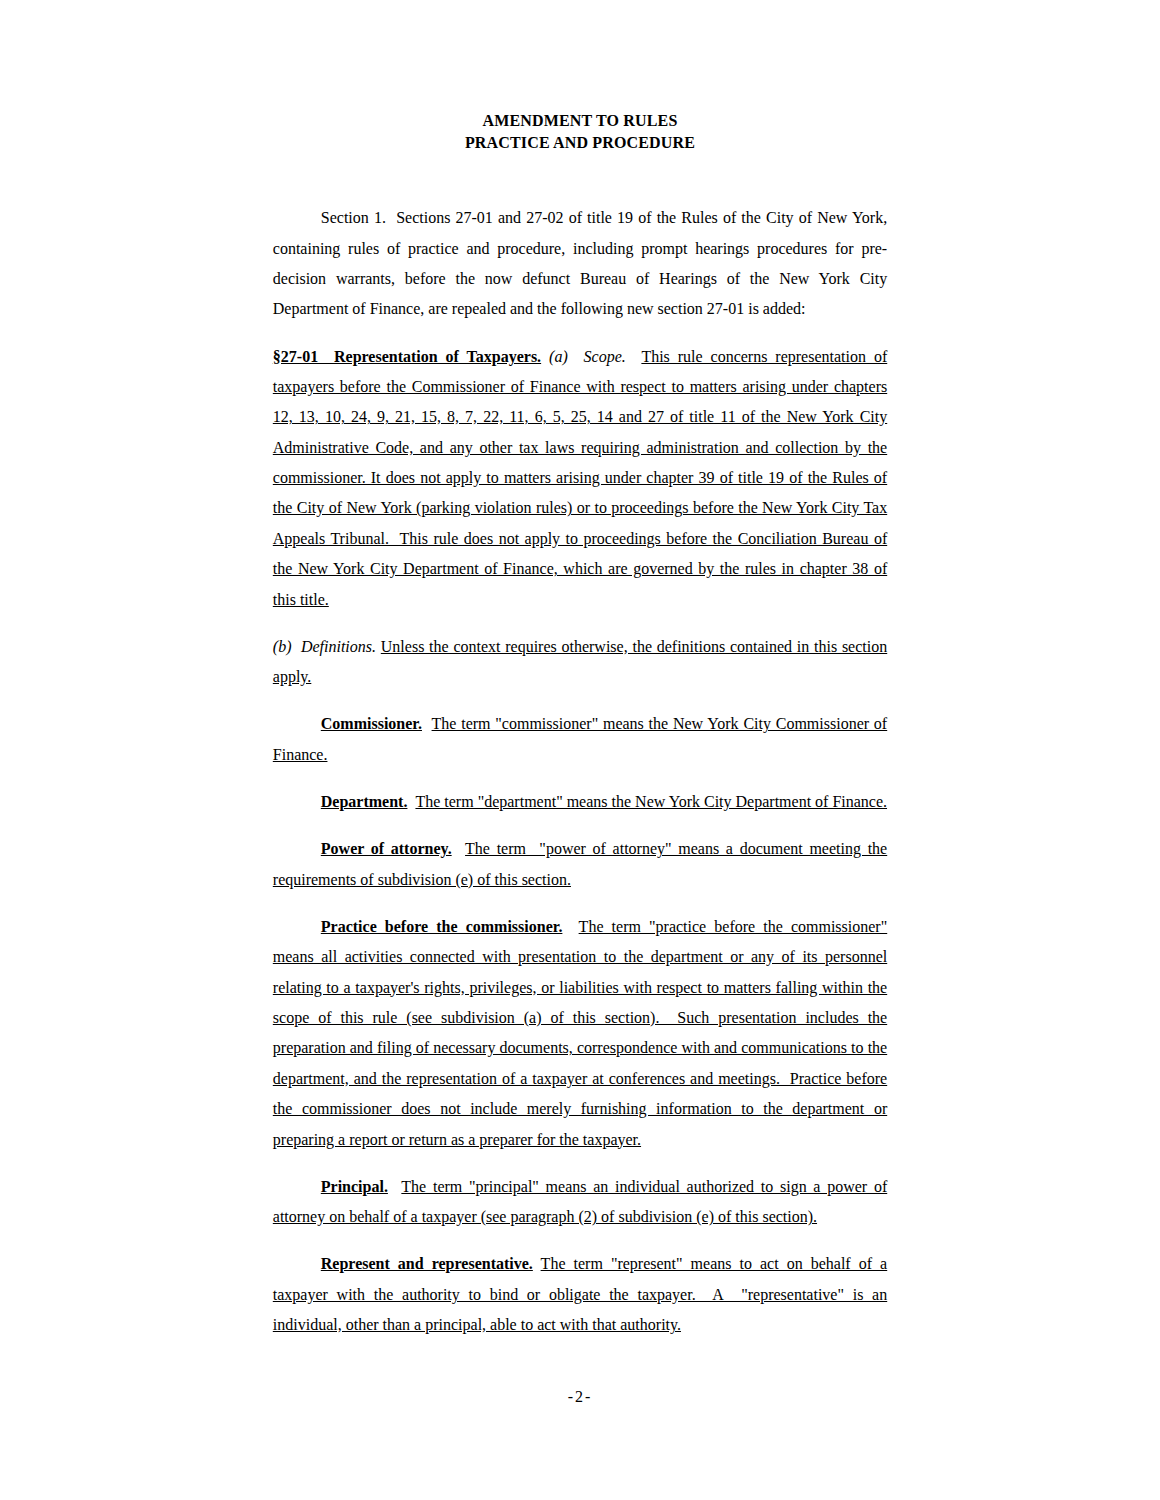AMENDMENT TO RULES PRACTICE AND PROCEDURE
Section 1. Sections 27-01 and 27-02 of title 19 of the Rules of the City of New York, containing rules of practice and procedure, including prompt hearings procedures for pre-decision warrants, before the now defunct Bureau of Hearings of the New York City Department of Finance, are repealed and the following new section 27-01 is added:
§27-01 Representation of Taxpayers. (a) Scope. This rule concerns representation of taxpayers before the Commissioner of Finance with respect to matters arising under chapters 12, 13, 10, 24, 9, 21, 15, 8, 7, 22, 11, 6, 5, 25, 14 and 27 of title 11 of the New York City Administrative Code, and any other tax laws requiring administration and collection by the commissioner. It does not apply to matters arising under chapter 39 of title 19 of the Rules of the City of New York (parking violation rules) or to proceedings before the New York City Tax Appeals Tribunal. This rule does not apply to proceedings before the Conciliation Bureau of the New York City Department of Finance, which are governed by the rules in chapter 38 of this title.
(b) Definitions. Unless the context requires otherwise, the definitions contained in this section apply.
Commissioner. The term "commissioner" means the New York City Commissioner of Finance.
Department. The term "department" means the New York City Department of Finance.
Power of attorney. The term "power of attorney" means a document meeting the requirements of subdivision (e) of this section.
Practice before the commissioner. The term "practice before the commissioner" means all activities connected with presentation to the department or any of its personnel relating to a taxpayer's rights, privileges, or liabilities with respect to matters falling within the scope of this rule (see subdivision (a) of this section). Such presentation includes the preparation and filing of necessary documents, correspondence with and communications to the department, and the representation of a taxpayer at conferences and meetings. Practice before the commissioner does not include merely furnishing information to the department or preparing a report or return as a preparer for the taxpayer.
Principal. The term "principal" means an individual authorized to sign a power of attorney on behalf of a taxpayer (see paragraph (2) of subdivision (e) of this section).
Represent and representative. The term "represent" means to act on behalf of a taxpayer with the authority to bind or obligate the taxpayer. A "representative" is an individual, other than a principal, able to act with that authority.
-2-